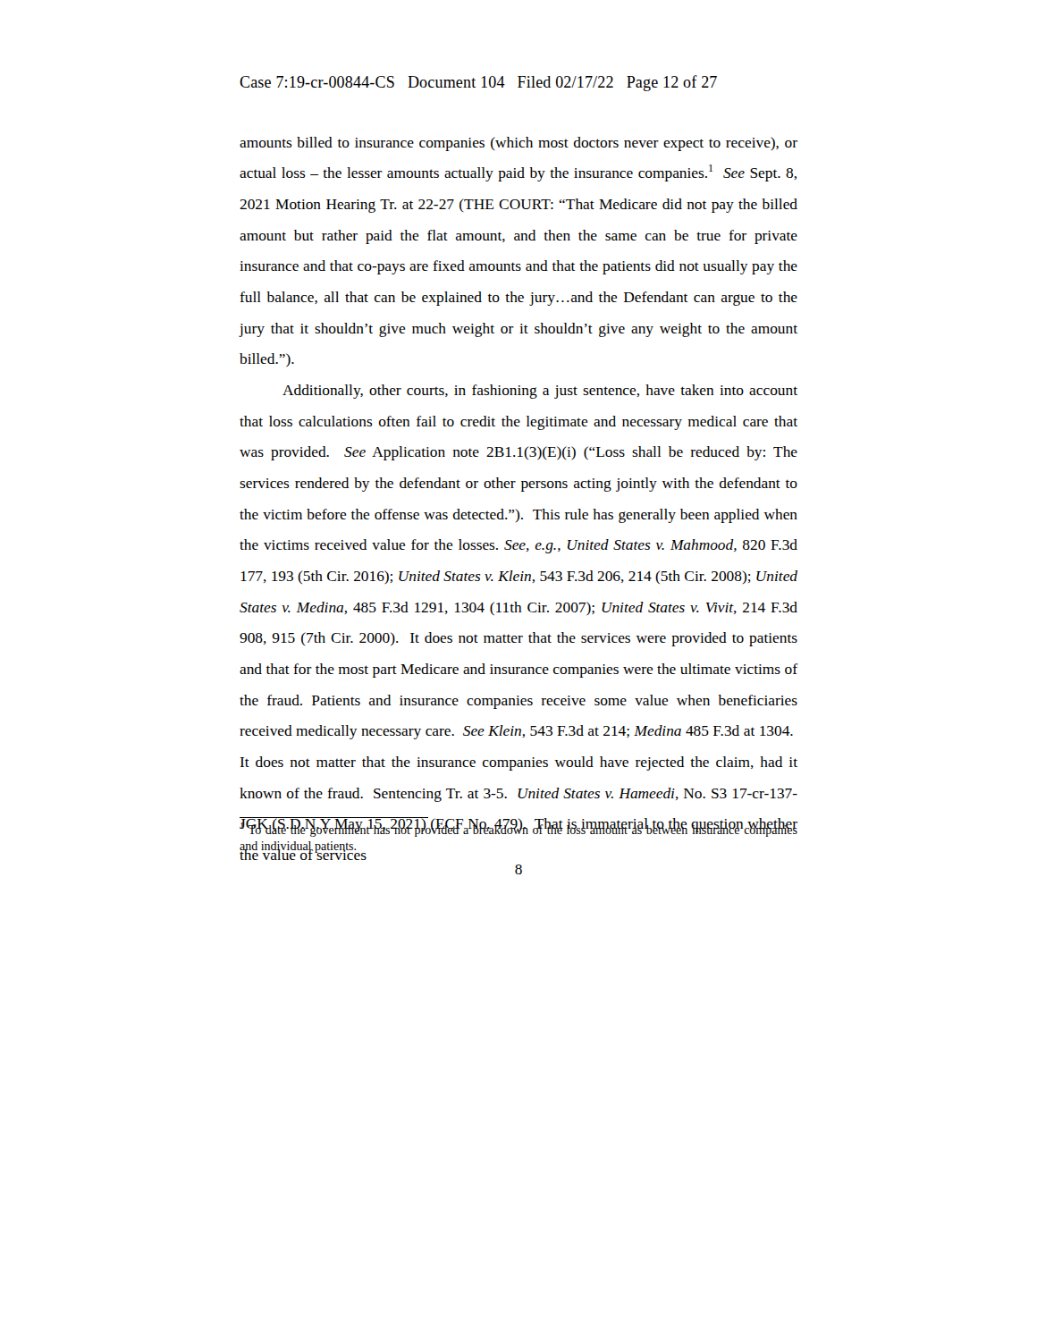Case 7:19-cr-00844-CS Document 104 Filed 02/17/22 Page 12 of 27
amounts billed to insurance companies (which most doctors never expect to receive), or actual loss – the lesser amounts actually paid by the insurance companies.1 See Sept. 8, 2021 Motion Hearing Tr. at 22-27 (THE COURT: “That Medicare did not pay the billed amount but rather paid the flat amount, and then the same can be true for private insurance and that co-pays are fixed amounts and that the patients did not usually pay the full balance, all that can be explained to the jury…and the Defendant can argue to the jury that it shouldn’t give much weight or it shouldn’t give any weight to the amount billed.”).
Additionally, other courts, in fashioning a just sentence, have taken into account that loss calculations often fail to credit the legitimate and necessary medical care that was provided. See Application note 2B1.1(3)(E)(i) (“Loss shall be reduced by: The services rendered by the defendant or other persons acting jointly with the defendant to the victim before the offense was detected.”). This rule has generally been applied when the victims received value for the losses. See, e.g., United States v. Mahmood, 820 F.3d 177, 193 (5th Cir. 2016); United States v. Klein, 543 F.3d 206, 214 (5th Cir. 2008); United States v. Medina, 485 F.3d 1291, 1304 (11th Cir. 2007); United States v. Vivit, 214 F.3d 908, 915 (7th Cir. 2000). It does not matter that the services were provided to patients and that for the most part Medicare and insurance companies were the ultimate victims of the fraud. Patients and insurance companies receive some value when beneficiaries received medically necessary care. See Klein, 543 F.3d at 214; Medina 485 F.3d at 1304. It does not matter that the insurance companies would have rejected the claim, had it known of the fraud. Sentencing Tr. at 3-5. United States v. Hameedi, No. S3 17-cr-137-JGK (S.D.N.Y May 15, 2021) (ECF No. 479). That is immaterial to the question whether the value of services
1 To date the government has not provided a breakdown of the loss amount as between insurance companies and individual patients.
8